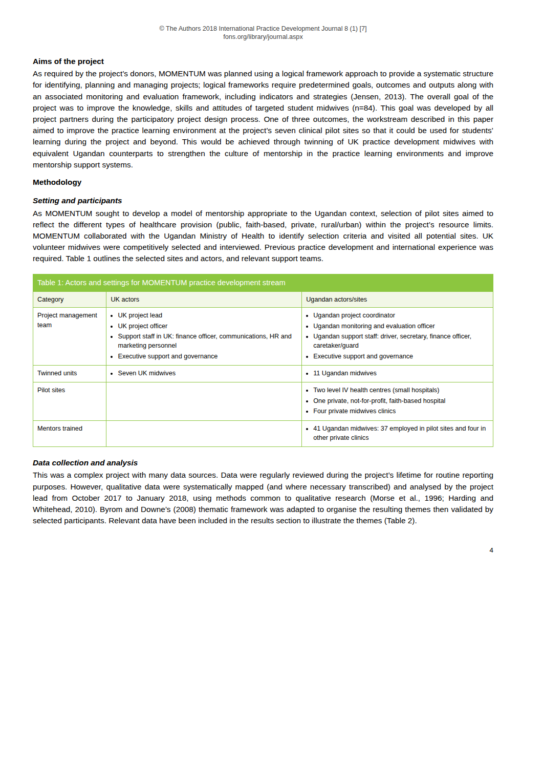© The Authors 2018 International Practice Development Journal 8 (1) [7]
fons.org/library/journal.aspx
Aims of the project
As required by the project’s donors, MOMENTUM was planned using a logical framework approach to provide a systematic structure for identifying, planning and managing projects; logical frameworks require predetermined goals, outcomes and outputs along with an associated monitoring and evaluation framework, including indicators and strategies (Jensen, 2013). The overall goal of the project was to improve the knowledge, skills and attitudes of targeted student midwives (n=84). This goal was developed by all project partners during the participatory project design process. One of three outcomes, the workstream described in this paper aimed to improve the practice learning environment at the project’s seven clinical pilot sites so that it could be used for students’ learning during the project and beyond. This would be achieved through twinning of UK practice development midwives with equivalent Ugandan counterparts to strengthen the culture of mentorship in the practice learning environments and improve mentorship support systems.
Methodology
Setting and participants
As MOMENTUM sought to develop a model of mentorship appropriate to the Ugandan context, selection of pilot sites aimed to reflect the different types of healthcare provision (public, faith-based, private, rural/urban) within the project’s resource limits. MOMENTUM collaborated with the Ugandan Ministry of Health to identify selection criteria and visited all potential sites. UK volunteer midwives were competitively selected and interviewed. Previous practice development and international experience was required. Table 1 outlines the selected sites and actors, and relevant support teams.
Table 1: Actors and settings for MOMENTUM practice development stream
| Category | UK actors | Ugandan actors/sites |
| --- | --- | --- |
| Project management team | UK project lead UK project officer Support staff in UK: finance officer, communications, HR and marketing personnel Executive support and governance | Ugandan project coordinator Ugandan monitoring and evaluation officer Ugandan support staff: driver, secretary, finance officer, caretaker/guard Executive support and governance |
| Twinned units | Seven UK midwives | 11 Ugandan midwives |
| Pilot sites | | Two level IV health centres (small hospitals) One private, not-for-profit, faith-based hospital Four private midwives clinics |
| Mentors trained | | 41 Ugandan midwives: 37 employed in pilot sites and four in other private clinics |
Data collection and analysis
This was a complex project with many data sources. Data were regularly reviewed during the project’s lifetime for routine reporting purposes. However, qualitative data were systematically mapped (and where necessary transcribed) and analysed by the project lead from October 2017 to January 2018, using methods common to qualitative research (Morse et al., 1996; Harding and Whitehead, 2010). Byrom and Downe’s (2008) thematic framework was adapted to organise the resulting themes then validated by selected participants. Relevant data have been included in the results section to illustrate the themes (Table 2).
4